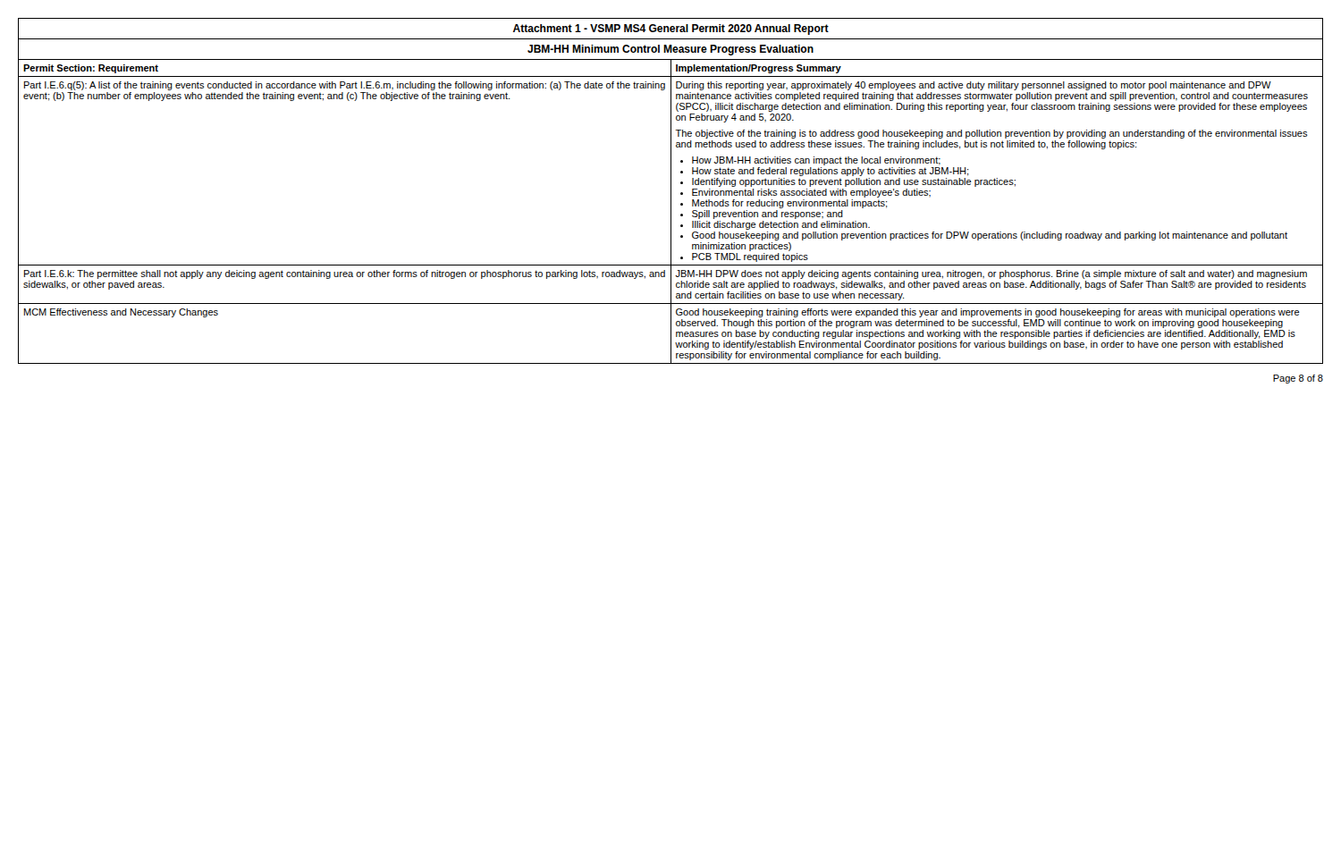| Attachment 1 - VSMP MS4 General Permit 2020 Annual Report |
| --- |
| JBM-HH Minimum Control Measure Progress Evaluation |
| Permit Section: Requirement | Implementation/Progress Summary |
| Part I.E.6.q(5): A list of the training events conducted in accordance with Part I.E.6.m, including the following information: (a) The date of the training event; (b) The number of employees who attended the training event; and (c) The objective of the training event. | During this reporting year, approximately 40 employees and active duty military personnel assigned to motor pool maintenance and DPW maintenance activities completed required training that addresses stormwater pollution prevent and spill prevention, control and countermeasures (SPCC), illicit discharge detection and elimination. During this reporting year, four classroom training sessions were provided for these employees on February 4 and 5, 2020. The objective of the training is to address good housekeeping and pollution prevention by providing an understanding of the environmental issues and methods used to address these issues. The training includes, but is not limited to, the following topics: How JBM-HH activities can impact the local environment; How state and federal regulations apply to activities at JBM-HH; Identifying opportunities to prevent pollution and use sustainable practices; Environmental risks associated with employee's duties; Methods for reducing environmental impacts; Spill prevention and response; and Illicit discharge detection and elimination. Good housekeeping and pollution prevention practices for DPW operations (including roadway and parking lot maintenance and pollutant minimization practices) PCB TMDL required topics |
| Part I.E.6.k: The permittee shall not apply any deicing agent containing urea or other forms of nitrogen or phosphorus to parking lots, roadways, and sidewalks, or other paved areas. | JBM-HH DPW does not apply deicing agents containing urea, nitrogen, or phosphorus. Brine (a simple mixture of salt and water) and magnesium chloride salt are applied to roadways, sidewalks, and other paved areas on base. Additionally, bags of Safer Than Salt® are provided to residents and certain facilities on base to use when necessary. |
| MCM Effectiveness and Necessary Changes | Good housekeeping training efforts were expanded this year and improvements in good housekeeping for areas with municipal operations were observed. Though this portion of the program was determined to be successful, EMD will continue to work on improving good housekeeping measures on base by conducting regular inspections and working with the responsible parties if deficiencies are identified. Additionally, EMD is working to identify/establish Environmental Coordinator positions for various buildings on base, in order to have one person with established responsibility for environmental compliance for each building. |
Page 8 of 8